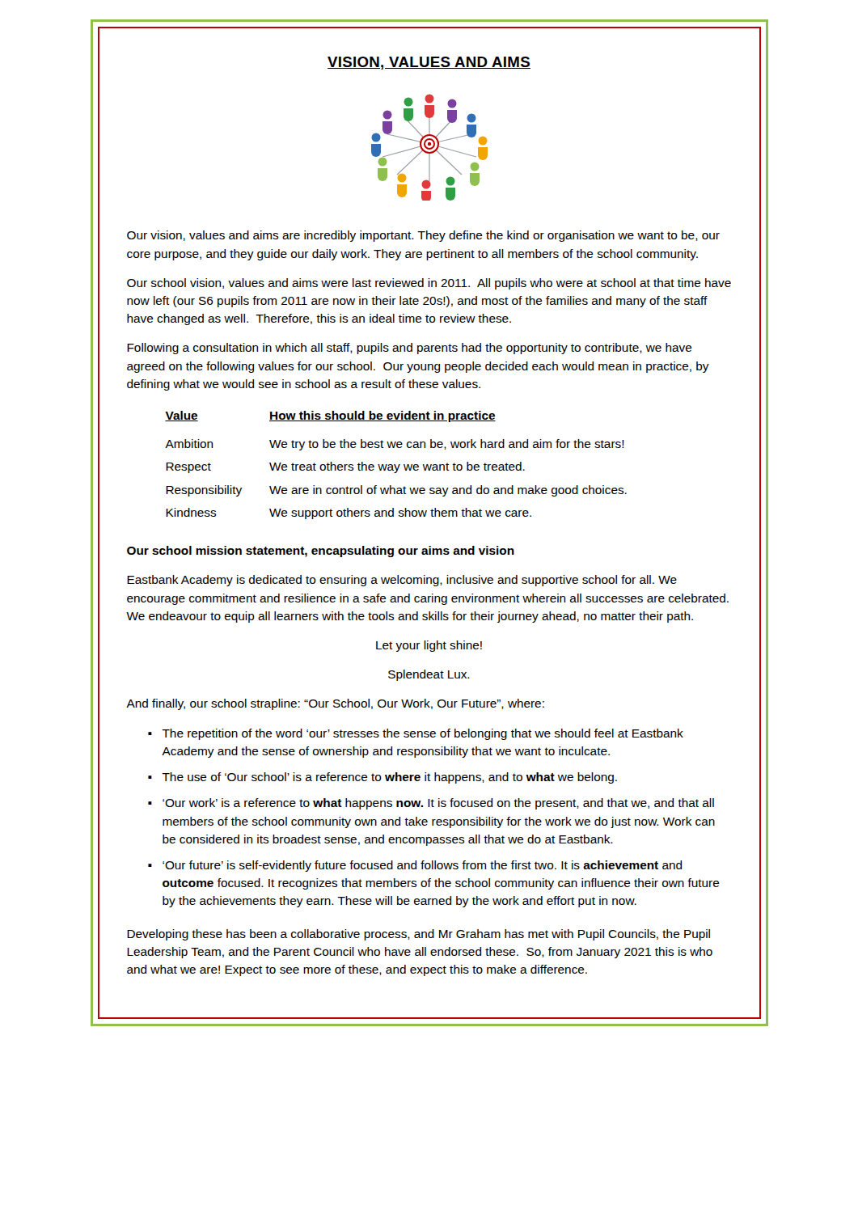VISION, VALUES AND AIMS
Our vision, values and aims are incredibly important. They define the kind or organisation we want to be, our core purpose, and they guide our daily work. They are pertinent to all members of the school community.
Our school vision, values and aims were last reviewed in 2011. All pupils who were at school at that time have now left (our S6 pupils from 2011 are now in their late 20s!), and most of the families and many of the staff have changed as well. Therefore, this is an ideal time to review these.
Following a consultation in which all staff, pupils and parents had the opportunity to contribute, we have agreed on the following values for our school. Our young people decided each would mean in practice, by defining what we would see in school as a result of these values.
| Value | How this should be evident in practice |
| --- | --- |
| Ambition | We try to be the best we can be, work hard and aim for the stars! |
| Respect | We treat others the way we want to be treated. |
| Responsibility | We are in control of what we say and do and make good choices. |
| Kindness | We support others and show them that we care. |
Our school mission statement, encapsulating our aims and vision
Eastbank Academy is dedicated to ensuring a welcoming, inclusive and supportive school for all. We encourage commitment and resilience in a safe and caring environment wherein all successes are celebrated. We endeavour to equip all learners with the tools and skills for their journey ahead, no matter their path.
Let your light shine!
Splendeat Lux.
And finally, our school strapline: “Our School, Our Work, Our Future”, where:
The repetition of the word ‘our’ stresses the sense of belonging that we should feel at Eastbank Academy and the sense of ownership and responsibility that we want to inculcate.
The use of ‘Our school’ is a reference to where it happens, and to what we belong.
‘Our work’ is a reference to what happens now. It is focused on the present, and that we, and that all members of the school community own and take responsibility for the work we do just now. Work can be considered in its broadest sense, and encompasses all that we do at Eastbank.
‘Our future’ is self-evidently future focused and follows from the first two. It is achievement and outcome focused. It recognizes that members of the school community can influence their own future by the achievements they earn. These will be earned by the work and effort put in now.
Developing these has been a collaborative process, and Mr Graham has met with Pupil Councils, the Pupil Leadership Team, and the Parent Council who have all endorsed these. So, from January 2021 this is who and what we are! Expect to see more of these, and expect this to make a difference.